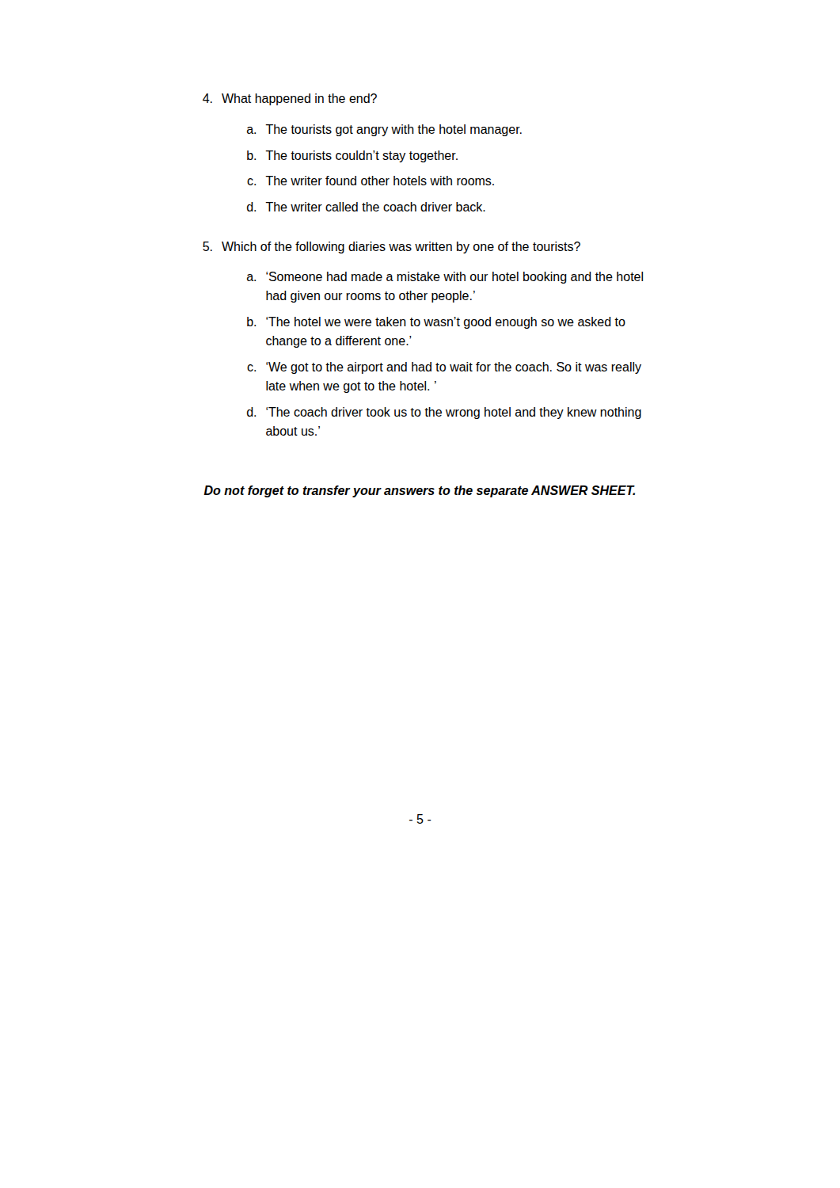What happened in the end?
The tourists got angry with the hotel manager.
The tourists couldn’t stay together.
The writer found other hotels with rooms.
The writer called the coach driver back.
Which of the following diaries was written by one of the tourists?
‘Someone had made a mistake with our hotel booking and the hotel had given our rooms to other people.’
‘The hotel we were taken to wasn’t good enough so we asked to change to a different one.’
‘We got to the airport and had to wait for the coach. So it was really late when we got to the hotel. ’
‘The coach driver took us to the wrong hotel and they knew nothing about us.’
Do not forget to transfer your answers to the separate ANSWER SHEET.
- 5 -